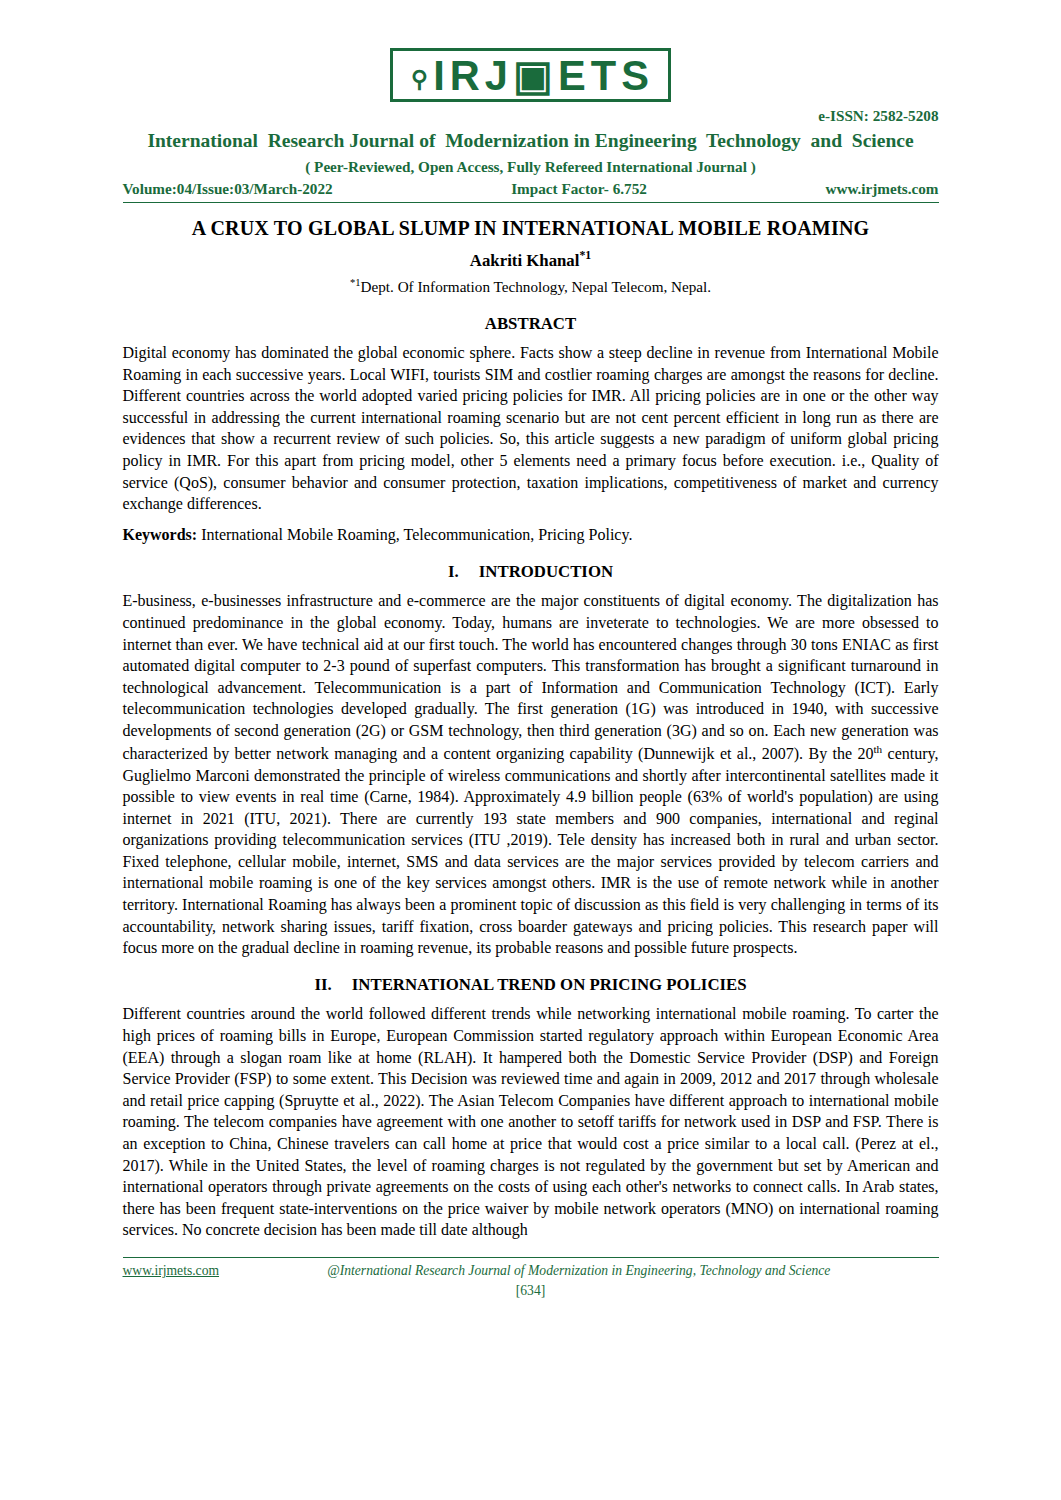⚲IRJ▣ETS
e-ISSN: 2582-5208
International Research Journal of Modernization in Engineering Technology and Science
( Peer-Reviewed, Open Access, Fully Refereed International Journal )
Volume:04/Issue:03/March-2022 Impact Factor- 6.752 www.irjmets.com
A CRUX TO GLOBAL SLUMP IN INTERNATIONAL MOBILE ROAMING
Aakriti Khanal*1
*1Dept. Of Information Technology, Nepal Telecom, Nepal.
ABSTRACT
Digital economy has dominated the global economic sphere. Facts show a steep decline in revenue from International Mobile Roaming in each successive years. Local WIFI, tourists SIM and costlier roaming charges are amongst the reasons for decline. Different countries across the world adopted varied pricing policies for IMR. All pricing policies are in one or the other way successful in addressing the current international roaming scenario but are not cent percent efficient in long run as there are evidences that show a recurrent review of such policies. So, this article suggests a new paradigm of uniform global pricing policy in IMR. For this apart from pricing model, other 5 elements need a primary focus before execution. i.e., Quality of service (QoS), consumer behavior and consumer protection, taxation implications, competitiveness of market and currency exchange differences.
Keywords: International Mobile Roaming, Telecommunication, Pricing Policy.
I. INTRODUCTION
E-business, e-businesses infrastructure and e-commerce are the major constituents of digital economy. The digitalization has continued predominance in the global economy. Today, humans are inveterate to technologies. We are more obsessed to internet than ever. We have technical aid at our first touch. The world has encountered changes through 30 tons ENIAC as first automated digital computer to 2-3 pound of superfast computers. This transformation has brought a significant turnaround in technological advancement. Telecommunication is a part of Information and Communication Technology (ICT). Early telecommunication technologies developed gradually. The first generation (1G) was introduced in 1940, with successive developments of second generation (2G) or GSM technology, then third generation (3G) and so on. Each new generation was characterized by better network managing and a content organizing capability (Dunnewijk et al., 2007). By the 20th century, Guglielmo Marconi demonstrated the principle of wireless communications and shortly after intercontinental satellites made it possible to view events in real time (Carne, 1984). Approximately 4.9 billion people (63% of world's population) are using internet in 2021 (ITU, 2021). There are currently 193 state members and 900 companies, international and reginal organizations providing telecommunication services (ITU ,2019). Tele density has increased both in rural and urban sector. Fixed telephone, cellular mobile, internet, SMS and data services are the major services provided by telecom carriers and international mobile roaming is one of the key services amongst others. IMR is the use of remote network while in another territory. International Roaming has always been a prominent topic of discussion as this field is very challenging in terms of its accountability, network sharing issues, tariff fixation, cross boarder gateways and pricing policies. This research paper will focus more on the gradual decline in roaming revenue, its probable reasons and possible future prospects.
II. INTERNATIONAL TREND ON PRICING POLICIES
Different countries around the world followed different trends while networking international mobile roaming. To carter the high prices of roaming bills in Europe, European Commission started regulatory approach within European Economic Area (EEA) through a slogan roam like at home (RLAH). It hampered both the Domestic Service Provider (DSP) and Foreign Service Provider (FSP) to some extent. This Decision was reviewed time and again in 2009, 2012 and 2017 through wholesale and retail price capping (Spruytte et al., 2022). The Asian Telecom Companies have different approach to international mobile roaming. The telecom companies have agreement with one another to setoff tariffs for network used in DSP and FSP. There is an exception to China, Chinese travelers can call home at price that would cost a price similar to a local call. (Perez at el., 2017). While in the United States, the level of roaming charges is not regulated by the government but set by American and international operators through private agreements on the costs of using each other's networks to connect calls. In Arab states, there has been frequent state-interventions on the price waiver by mobile network operators (MNO) on international roaming services. No concrete decision has been made till date although
www.irjmets.com @International Research Journal of Modernization in Engineering, Technology and Science
[634]